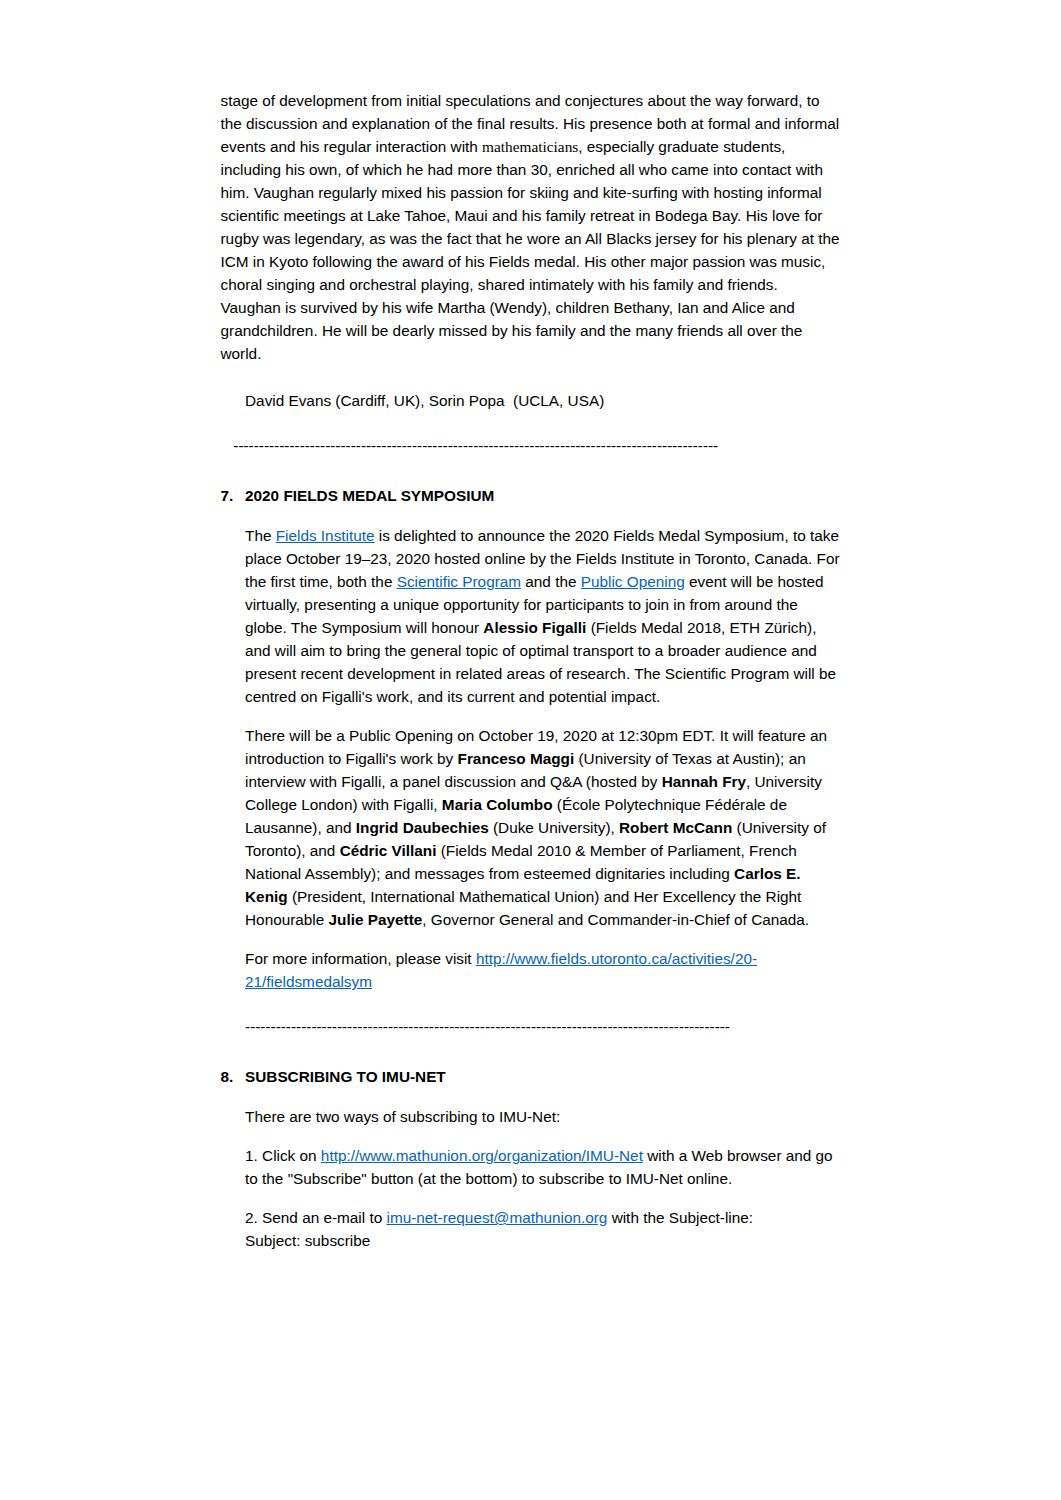stage of development from initial speculations and conjectures about the way forward, to the discussion and explanation of the final results. His presence both at formal and informal events and his regular interaction with mathematicians, especially graduate students, including his own, of which he had more than 30, enriched all who came into contact with him. Vaughan regularly mixed his passion for skiing and kite-surfing with hosting informal scientific meetings at Lake Tahoe, Maui and his family retreat in Bodega Bay. His love for rugby was legendary, as was the fact that he wore an All Blacks jersey for his plenary at the ICM in Kyoto following the award of his Fields medal. His other major passion was music, choral singing and orchestral playing, shared intimately with his family and friends. Vaughan is survived by his wife Martha (Wendy), children Bethany, Ian and Alice and grandchildren. He will be dearly missed by his family and the many friends all over the world.
David Evans (Cardiff, UK), Sorin Popa (UCLA, USA)
-----------------------------------------------------------------------------------------------
7. 2020 FIELDS MEDAL SYMPOSIUM
The Fields Institute is delighted to announce the 2020 Fields Medal Symposium, to take place October 19–23, 2020 hosted online by the Fields Institute in Toronto, Canada. For the first time, both the Scientific Program and the Public Opening event will be hosted virtually, presenting a unique opportunity for participants to join in from around the globe. The Symposium will honour Alessio Figalli (Fields Medal 2018, ETH Zürich), and will aim to bring the general topic of optimal transport to a broader audience and present recent development in related areas of research. The Scientific Program will be centred on Figalli's work, and its current and potential impact.
There will be a Public Opening on October 19, 2020 at 12:30pm EDT. It will feature an introduction to Figalli's work by Franceso Maggi (University of Texas at Austin); an interview with Figalli, a panel discussion and Q&A (hosted by Hannah Fry, University College London) with Figalli, Maria Columbo (École Polytechnique Fédérale de Lausanne), and Ingrid Daubechies (Duke University), Robert McCann (University of Toronto), and Cédric Villani (Fields Medal 2010 & Member of Parliament, French National Assembly); and messages from esteemed dignitaries including Carlos E. Kenig (President, International Mathematical Union) and Her Excellency the Right Honourable Julie Payette, Governor General and Commander-in-Chief of Canada.
For more information, please visit http://www.fields.utoronto.ca/activities/20-21/fieldsmedalsym
-----------------------------------------------------------------------------------------------
8. SUBSCRIBING TO IMU-NET
There are two ways of subscribing to IMU-Net:
1. Click on http://www.mathunion.org/organization/IMU-Net with a Web browser and go to the "Subscribe" button (at the bottom) to subscribe to IMU-Net online.
2. Send an e-mail to imu-net-request@mathunion.org with the Subject-line:
Subject: subscribe